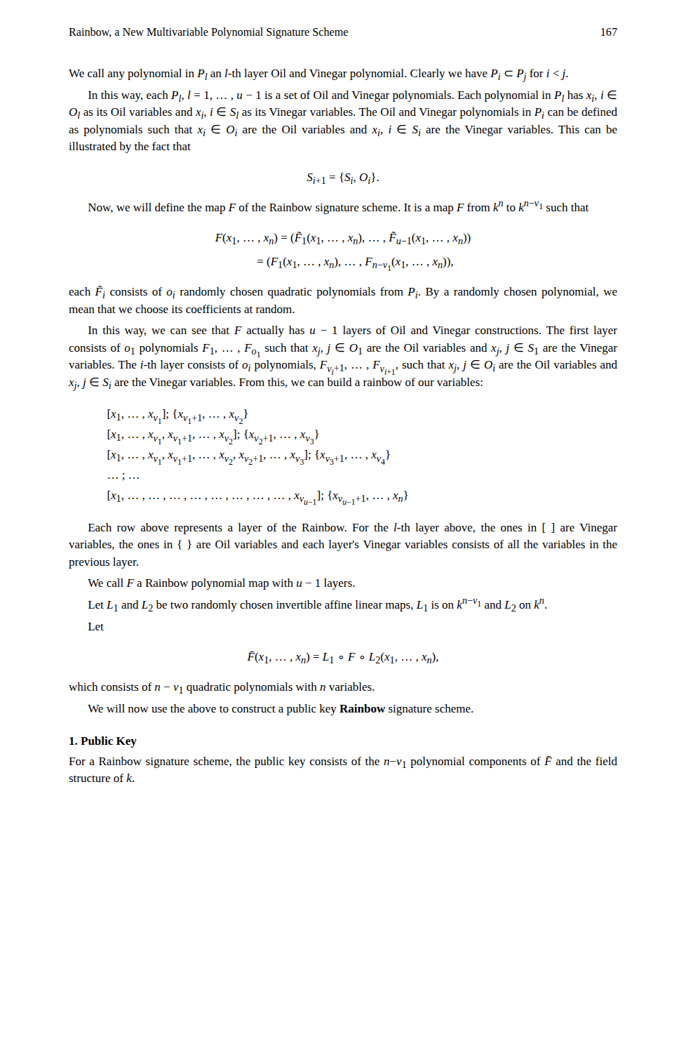Rainbow, a New Multivariable Polynomial Signature Scheme 167
We call any polynomial in Pl an l-th layer Oil and Vinegar polynomial. Clearly we have Pi ⊂ Pj for i < j.
In this way, each Pl, l = 1, … , u − 1 is a set of Oil and Vinegar polynomials. Each polynomial in Pl has xi, i ∈ Ol as its Oil variables and xi, i ∈ Sl as its Vinegar variables. The Oil and Vinegar polynomials in Pi can be defined as polynomials such that xi ∈ Oi are the Oil variables and xi, i ∈ Si are the Vinegar variables. This can be illustrated by the fact that
Si+1 = {Si, Oi}.
Now, we will define the map F of the Rainbow signature scheme. It is a map F from kn to kn−v1 such that
F(x1, … , xn) = (F̃1(x1, … , xn), … , F̃u−1(x1, … , xn)) = (F1(x1, … , xn), … , Fn−v1(x1, … , xn)),
each F̃i consists of oi randomly chosen quadratic polynomials from Pi. By a randomly chosen polynomial, we mean that we choose its coefficients at random.
In this way, we can see that F actually has u − 1 layers of Oil and Vinegar constructions. The first layer consists of o1 polynomials F1, … , Fo1 such that xj, j ∈ O1 are the Oil variables and xj, j ∈ S1 are the Vinegar variables. The i-th layer consists of oi polynomials, Fvi+1, … , Fvi+1, such that xj, j ∈ Oi are the Oil variables and xj, j ∈ Si are the Vinegar variables. From this, we can build a rainbow of our variables:
[x1, … , xv1]; {xv1+1, … , xv2}
[x1, … , xv1, xv1+1, … , xv2]; {xv2+1, … , xv3}
[x1, … , xv1, xv1+1, … , xv2, xv2+1, … , xv3]; {xv3+1, … , xv4}
… ; …
[x1, … , … , … , … , … , … , … , … , xvu−1]; {xvu−1+1, … , xn}
Each row above represents a layer of the Rainbow. For the l-th layer above, the ones in [ ] are Vinegar variables, the ones in { } are Oil variables and each layer's Vinegar variables consists of all the variables in the previous layer.
We call F a Rainbow polynomial map with u − 1 layers.
Let L1 and L2 be two randomly chosen invertible affine linear maps, L1 is on kn−v1 and L2 on kn.
Let
F̄(x1, … , xn) = L1 ∘ F ∘ L2(x1, … , xn),
which consists of n − v1 quadratic polynomials with n variables.
We will now use the above to construct a public key Rainbow signature scheme.
1. Public Key
For a Rainbow signature scheme, the public key consists of the n−v1 polynomial components of F̄ and the field structure of k.